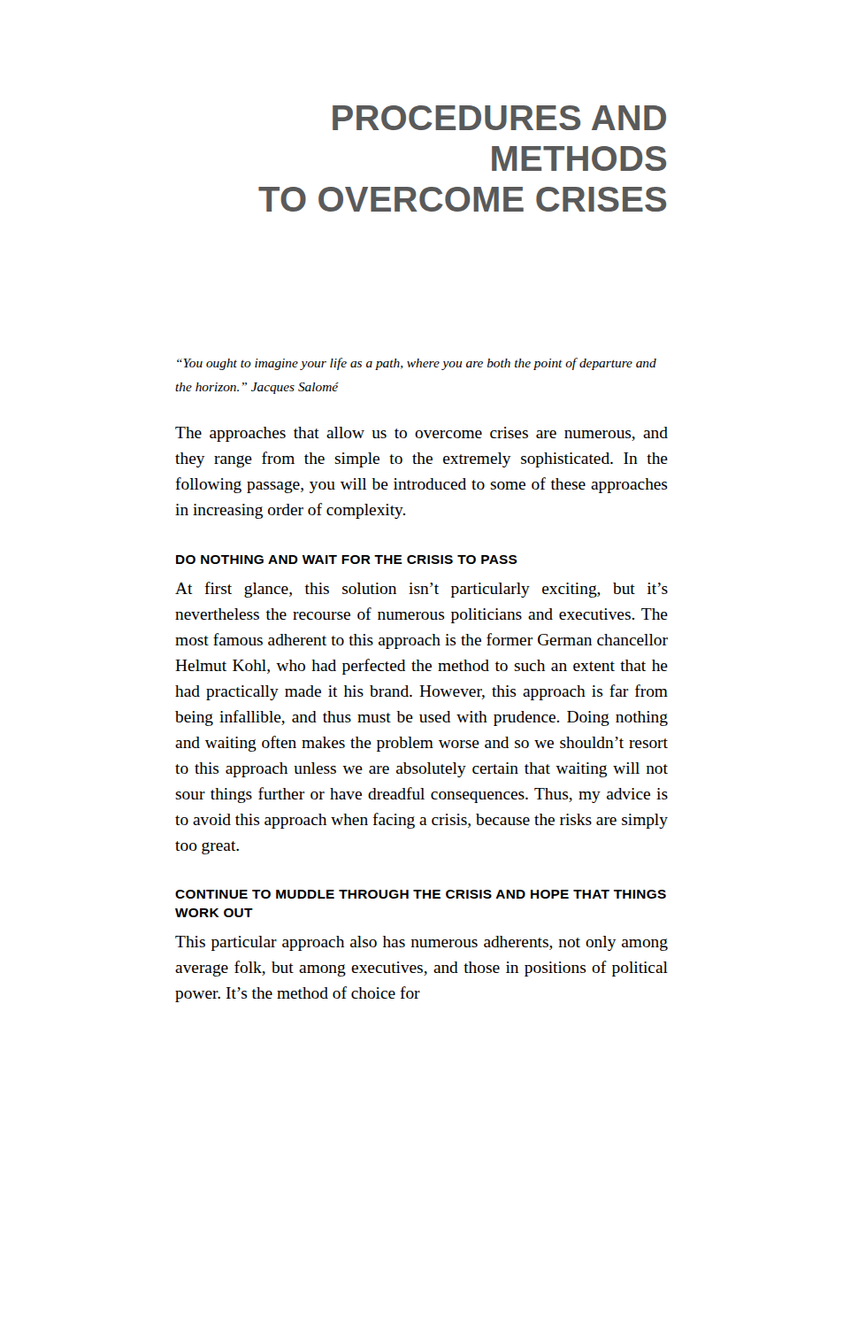PROCEDURES AND METHODS
TO OVERCOME CRISES
“You ought to imagine your life as a path, where you are both the point of departure and the horizon.” Jacques Salomé
The approaches that allow us to overcome crises are numerous, and they range from the simple to the extremely sophisticated. In the following passage, you will be introduced to some of these approaches in increasing order of complexity.
DO NOTHING AND WAIT FOR THE CRISIS TO PASS
At first glance, this solution isn’t particularly exciting, but it’s nevertheless the recourse of numerous politicians and executives. The most famous adherent to this approach is the former German chancellor Helmut Kohl, who had perfected the method to such an extent that he had practically made it his brand. However, this approach is far from being infallible, and thus must be used with prudence. Doing nothing and waiting often makes the problem worse and so we shouldn’t resort to this approach unless we are absolutely certain that waiting will not sour things further or have dreadful consequences. Thus, my advice is to avoid this approach when facing a crisis, because the risks are simply too great.
CONTINUE TO MUDDLE THROUGH THE CRISIS AND HOPE THAT THINGS WORK OUT
This particular approach also has numerous adherents, not only among average folk, but among executives, and those in positions of political power. It’s the method of choice for